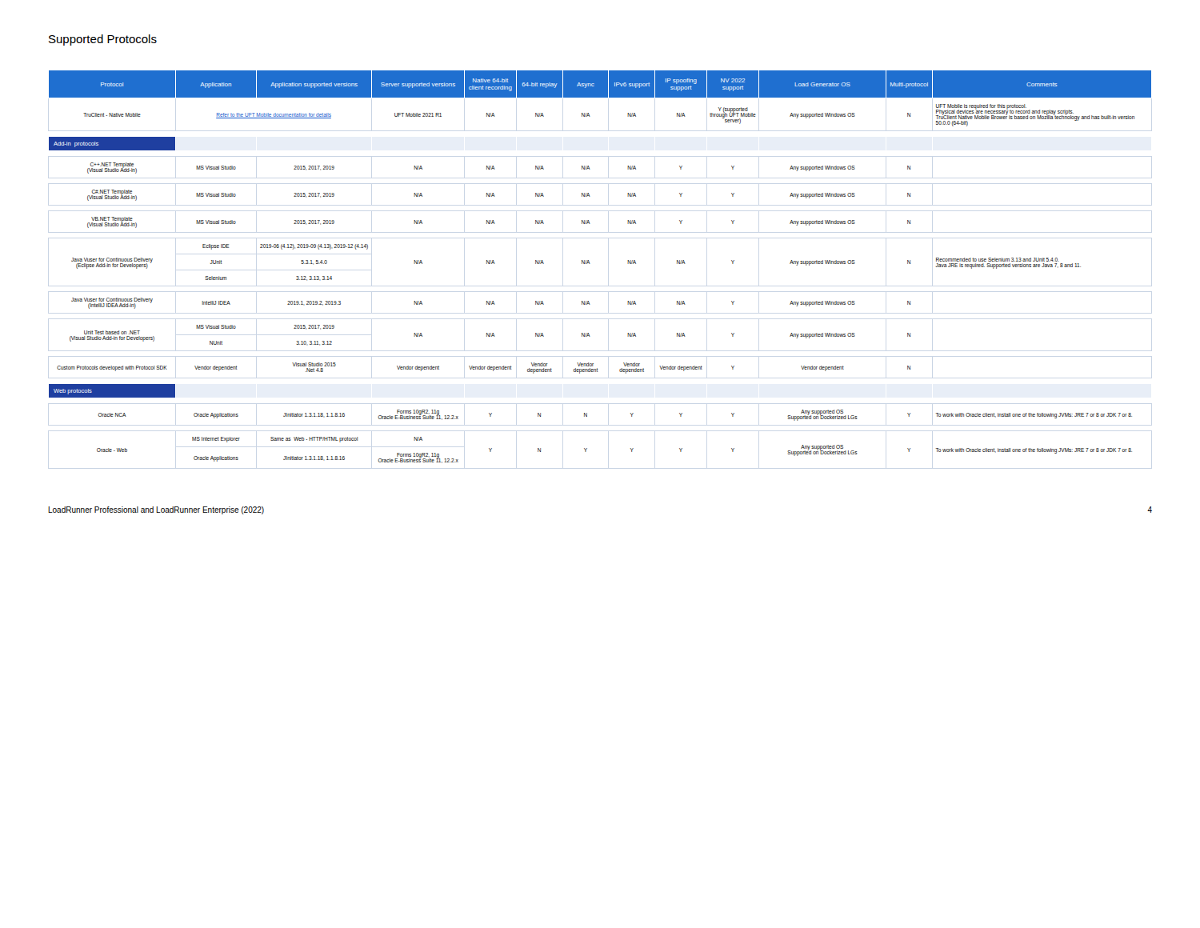Supported Protocols
| Protocol | Application | Application supported versions | Server supported versions | Native 64-bit client recording | 64-bit replay | Async | IPv6 support | IP spoofing support | NV 2022 support | Load Generator OS | Multi-protocol | Comments |
| --- | --- | --- | --- | --- | --- | --- | --- | --- | --- | --- | --- | --- |
| TruClient - Native Mobile | Refer to the UFT Mobile documentation for details | UFT Mobile 2021 R1 | N/A | N/A | N/A | N/A | N/A | Y (supported through UFT Mobile server) | Any supported Windows OS | N | UFT Mobile is required for this protocol. Physical devices are necessary to record and replay scripts. TruClient Native Mobile Brower is based on Mozilla technology and has built-in version 50.0.0 (64-bit) |
| Add-in protocols | | | | | | | | | | | | |
| C++.NET Template (Visual Studio Add-in) | MS Visual Studio | 2015, 2017, 2019 | N/A | N/A | N/A | N/A | N/A | Y | Y | Any supported Windows OS | N | |
| C#.NET Template (Visual Studio Add-in) | MS Visual Studio | 2015, 2017, 2019 | N/A | N/A | N/A | N/A | N/A | Y | Y | Any supported Windows OS | N | |
| VB.NET Template (Visual Studio Add-in) | MS Visual Studio | 2015, 2017, 2019 | N/A | N/A | N/A | N/A | N/A | Y | Y | Any supported Windows OS | N | |
| Java Vuser for Continuous Delivery (Eclipse Add-in for Developers) | Eclipse IDE | 2019-06 (4.12), 2019-09 (4.13), 2019-12 (4.14) | N/A | N/A | N/A | N/A | N/A | N/A | Y | Any supported Windows OS | N | Recommended to use Selenium 3.13 and JUnit 5.4.0. Java JRE is required. Supported versions are Java 7, 8 and 11. |
| JUnit | 5.3.1, 5.4.0 |
| Selenium | 3.12, 3.13, 3.14 |
| Java Vuser for Continuous Delivery (IntelliJ IDEA Add-in) | IntelliJ IDEA | 2019.1, 2019.2, 2019.3 | N/A | N/A | N/A | N/A | N/A | N/A | Y | Any supported Windows OS | N | |
| Unit Test based on .NET (Visual Studio Add-in for Developers) | MS Visual Studio | 2015, 2017, 2019 | N/A | N/A | N/A | N/A | N/A | N/A | Y | Any supported Windows OS | N | |
| NUnit | 3.10, 3.11, 3.12 |
| Custom Protocols developed with Protocol SDK | Vendor dependent | Visual Studio 2015 .Net 4.8 | Vendor dependent | Vendor dependent | Vendor dependent | Vendor dependent | Vendor dependent | Vendor dependent | Y | Vendor dependent | N | |
| Web protocols | | | | | | | | | | | | |
| Oracle NCA | Oracle Applications | JInitiator 1.3.1.18, 1.1.8.16 | Forms 10gR2, 11g Oracle E-Business Suite 11, 12.2.x | Y | N | N | Y | Y | Y | Any supported OS Supported on Dockerized LGs | Y | To work with Oracle client, install one of the following JVMs: JRE 7 or 8 or JDK 7 or 8. |
| Oracle - Web | MS Internet Explorer | Same as Web - HTTP/HTML protocol | N/A | Y | N | Y | Y | Y | Y | Any supported OS Supported on Dockerized LGs | Y | To work with Oracle client, install one of the following JVMs: JRE 7 or 8 or JDK 7 or 8. |
| Oracle Applications | JInitiator 1.3.1.18, 1.1.8.16 | Forms 10gR2, 11g Oracle E-Business Suite 11, 12.2.x |
LoadRunner Professional and LoadRunner Enterprise (2022) 4